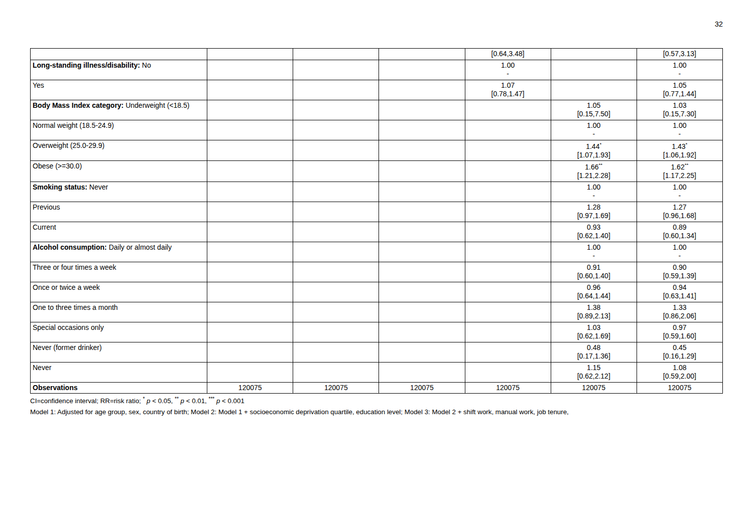32
| | | | | [0.64,3.48] | | [0.57,3.13] |
| Long-standing illness/disability: No | | | | 1.00 - | | 1.00 - |
| Yes | | | | 1.07 [0.78,1.47] | | 1.05 [0.77,1.44] |
| Body Mass Index category: Underweight (<18.5) | | | | | 1.05 [0.15,7.50] | 1.03 [0.15,7.30] |
| Normal weight (18.5-24.9) | | | | | 1.00 - | 1.00 - |
| Overweight (25.0-29.9) | | | | | 1.44 * [1.07,1.93] | 1.43 * [1.06,1.92] |
| Obese (>=30.0) | | | | | 1.66 ** [1.21,2.28] | 1.62 ** [1.17,2.25] |
| Smoking status: Never | | | | | 1.00 - | 1.00 - |
| Previous | | | | | 1.28 [0.97,1.69] | 1.27 [0.96,1.68] |
| Current | | | | | 0.93 [0.62,1.40] | 0.89 [0.60,1.34] |
| Alcohol consumption: Daily or almost daily | | | | | 1.00 - | 1.00 - |
| Three or four times a week | | | | | 0.91 [0.60,1.40] | 0.90 [0.59,1.39] |
| Once or twice a week | | | | | 0.96 [0.64,1.44] | 0.94 [0.63,1.41] |
| One to three times a month | | | | | 1.38 [0.89,2.13] | 1.33 [0.86,2.06] |
| Special occasions only | | | | | 1.03 [0.62,1.69] | 0.97 [0.59,1.60] |
| Never (former drinker) | | | | | 0.48 [0.17,1.36] | 0.45 [0.16,1.29] |
| Never | | | | | 1.15 [0.62,2.12] | 1.08 [0.59,2.00] |
| Observations | 120075 | 120075 | 120075 | 120075 | 120075 | 120075 |
CI=confidence interval; RR=risk ratio; * p < 0.05, ** p < 0.01, *** p < 0.001
Model 1: Adjusted for age group, sex, country of birth; Model 2: Model 1 + socioeconomic deprivation quartile, education level; Model 3: Model 2 + shift work, manual work, job tenure,